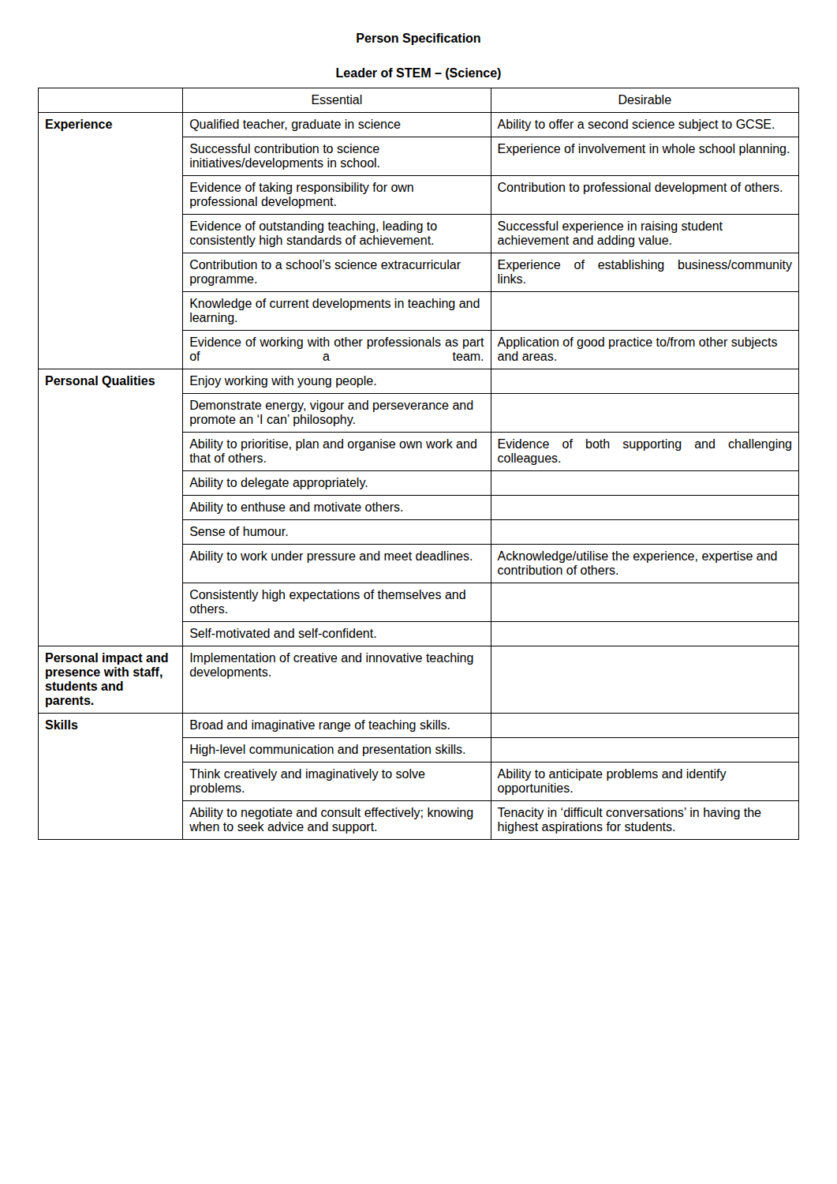Person Specification
Leader of STEM – (Science)
| | Essential | Desirable |
| --- | --- | --- |
| Experience | Qualified teacher, graduate in science | Ability to offer a second science subject to GCSE. |
| Successful contribution to science initiatives/developments in school. | Experience of involvement in whole school planning. |
| Evidence of taking responsibility for own professional development. | Contribution to professional development of others. |
| Evidence of outstanding teaching, leading to consistently high standards of achievement. | Successful experience in raising student achievement and adding value. |
| Contribution to a school’s science extracurricular programme. | Experience of establishing business/community links. |
| Knowledge of current developments in teaching and learning. | |
| Evidence of working with other professionals as part of a team. | Application of good practice to/from other subjects and areas. |
| Personal Qualities | Enjoy working with young people. | |
| Demonstrate energy, vigour and perseverance and promote an ‘I can’ philosophy. | |
| Ability to prioritise, plan and organise own work and that of others. | Evidence of both supporting and challenging colleagues. |
| Ability to delegate appropriately. | |
| Ability to enthuse and motivate others. | |
| Sense of humour. | |
| Ability to work under pressure and meet deadlines. | Acknowledge/utilise the experience, expertise and contribution of others. |
| Consistently high expectations of themselves and others. | |
| Self-motivated and self-confident. | |
| Personal impact and presence with staff, students and parents. | Implementation of creative and innovative teaching developments. | |
| Skills | Broad and imaginative range of teaching skills. | |
| High-level communication and presentation skills. | |
| Think creatively and imaginatively to solve problems. | Ability to anticipate problems and identify opportunities. |
| Ability to negotiate and consult effectively; knowing when to seek advice and support. | Tenacity in ‘difficult conversations’ in having the highest aspirations for students. |